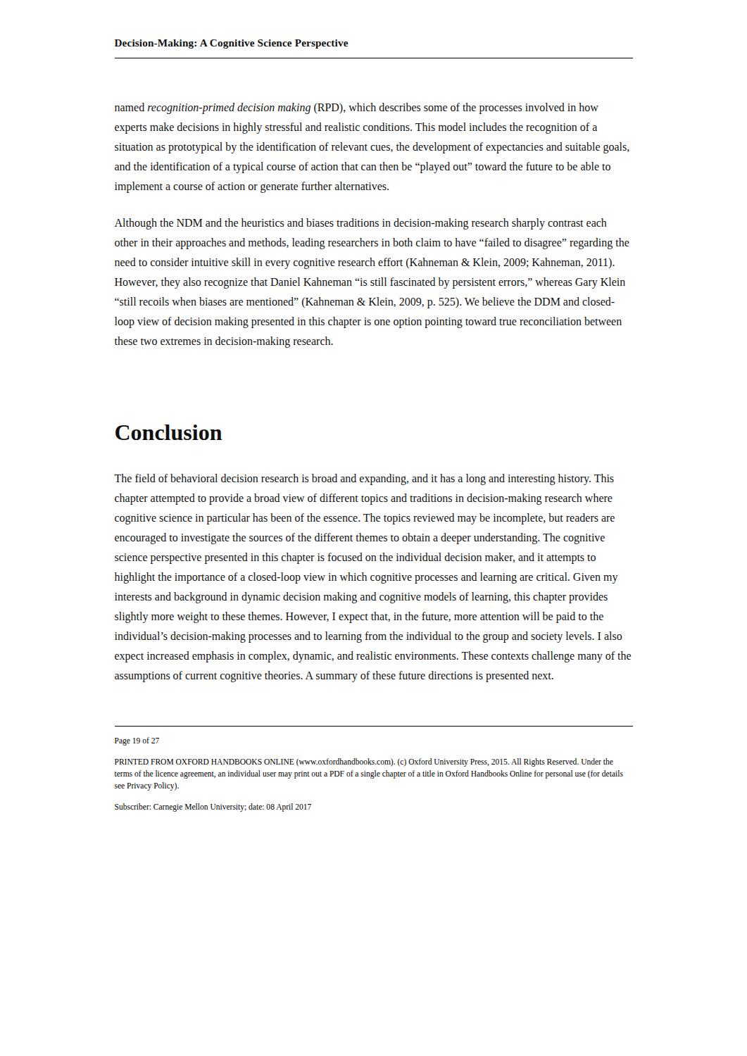Decision-Making: A Cognitive Science Perspective
named recognition-primed decision making (RPD), which describes some of the processes involved in how experts make decisions in highly stressful and realistic conditions. This model includes the recognition of a situation as prototypical by the identification of relevant cues, the development of expectancies and suitable goals, and the identification of a typical course of action that can then be “played out” toward the future to be able to implement a course of action or generate further alternatives.
Although the NDM and the heuristics and biases traditions in decision-making research sharply contrast each other in their approaches and methods, leading researchers in both claim to have “failed to disagree” regarding the need to consider intuitive skill in every cognitive research effort (Kahneman & Klein, 2009; Kahneman, 2011). However, they also recognize that Daniel Kahneman “is still fascinated by persistent errors,” whereas Gary Klein “still recoils when biases are mentioned” (Kahneman & Klein, 2009, p. 525). We believe the DDM and closed-loop view of decision making presented in this chapter is one option pointing toward true reconciliation between these two extremes in decision-making research.
Conclusion
The field of behavioral decision research is broad and expanding, and it has a long and interesting history. This chapter attempted to provide a broad view of different topics and traditions in decision-making research where cognitive science in particular has been of the essence. The topics reviewed may be incomplete, but readers are encouraged to investigate the sources of the different themes to obtain a deeper understanding. The cognitive science perspective presented in this chapter is focused on the individual decision maker, and it attempts to highlight the importance of a closed-loop view in which cognitive processes and learning are critical. Given my interests and background in dynamic decision making and cognitive models of learning, this chapter provides slightly more weight to these themes. However, I expect that, in the future, more attention will be paid to the individual’s decision-making processes and to learning from the individual to the group and society levels. I also expect increased emphasis in complex, dynamic, and realistic environments. These contexts challenge many of the assumptions of current cognitive theories. A summary of these future directions is presented next.
Page 19 of 27
PRINTED FROM OXFORD HANDBOOKS ONLINE (www.oxfordhandbooks.com). (c) Oxford University Press, 2015. All Rights Reserved. Under the terms of the licence agreement, an individual user may print out a PDF of a single chapter of a title in Oxford Handbooks Online for personal use (for details see Privacy Policy).
Subscriber: Carnegie Mellon University; date: 08 April 2017